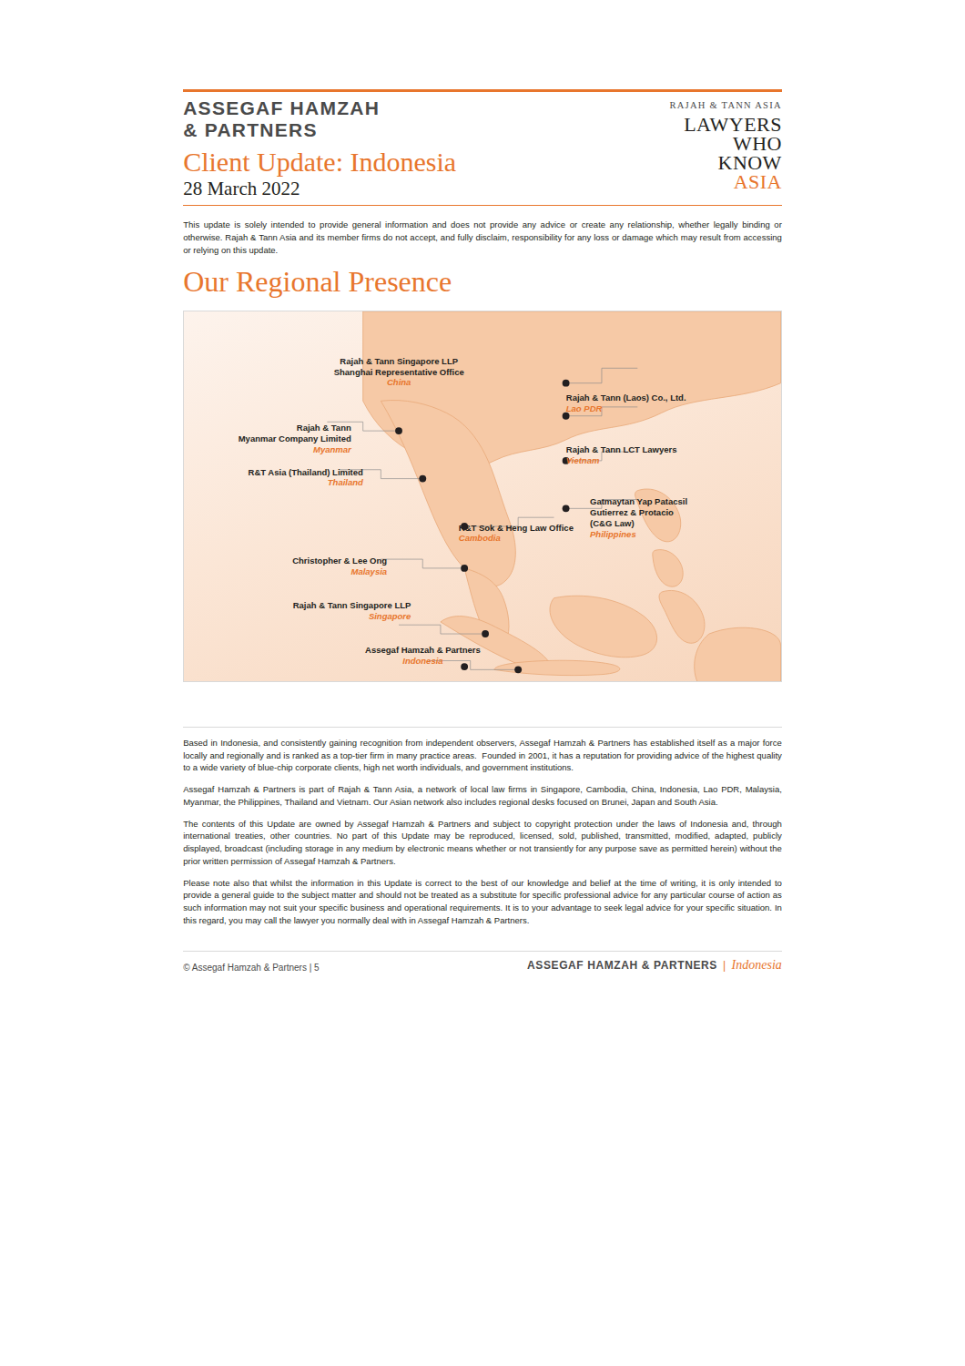Assegaf Hamzah
& Partners
Client Update: Indonesia
28 March 2022
RAJAH & TANN ASIA
Lawyers
Who
Know
Asia
This update is solely intended to provide general information and does not provide any advice or create any relationship, whether legally binding or otherwise. Rajah & Tann Asia and its member firms do not accept, and fully disclaim, responsibility for any loss or damage which may result from accessing or relying on this update.
Our Regional Presence
Rajah & Tann Singapore LLP
Shanghai Representative Office China
Rajah & Tann (Laos) Co., Ltd. Lao PDR
Rajah & Tann LCT Lawyers Vietnam
Gatmaytan Yap Patacsil
Gutierrez & Protacio
(C&G Law) Philippines
Rajah & Tann
Myanmar Company Limited Myanmar
R&T Asia (Thailand) Limited Thailand
R&T Sok & Heng Law Office Cambodia
Christopher & Lee Ong Malaysia
Rajah & Tann Singapore LLP Singapore
Assegaf Hamzah & Partners Indonesia
Based in Indonesia, and consistently gaining recognition from independent observers, Assegaf Hamzah & Partners has established itself as a major force locally and regionally and is ranked as a top-tier firm in many practice areas. Founded in 2001, it has a reputation for providing advice of the highest quality to a wide variety of blue-chip corporate clients, high net worth individuals, and government institutions.
Assegaf Hamzah & Partners is part of Rajah & Tann Asia, a network of local law firms in Singapore, Cambodia, China, Indonesia, Lao PDR, Malaysia, Myanmar, the Philippines, Thailand and Vietnam. Our Asian network also includes regional desks focused on Brunei, Japan and South Asia.
The contents of this Update are owned by Assegaf Hamzah & Partners and subject to copyright protection under the laws of Indonesia and, through international treaties, other countries. No part of this Update may be reproduced, licensed, sold, published, transmitted, modified, adapted, publicly displayed, broadcast (including storage in any medium by electronic means whether or not transiently for any purpose save as permitted herein) without the prior written permission of Assegaf Hamzah & Partners.
Please note also that whilst the information in this Update is correct to the best of our knowledge and belief at the time of writing, it is only intended to provide a general guide to the subject matter and should not be treated as a substitute for specific professional advice for any particular course of action as such information may not suit your specific business and operational requirements. It is to your advantage to seek legal advice for your specific situation. In this regard, you may call the lawyer you normally deal with in Assegaf Hamzah & Partners.
© Assegaf Hamzah & Partners | 5
Assegaf Hamzah & Partners|Indonesia